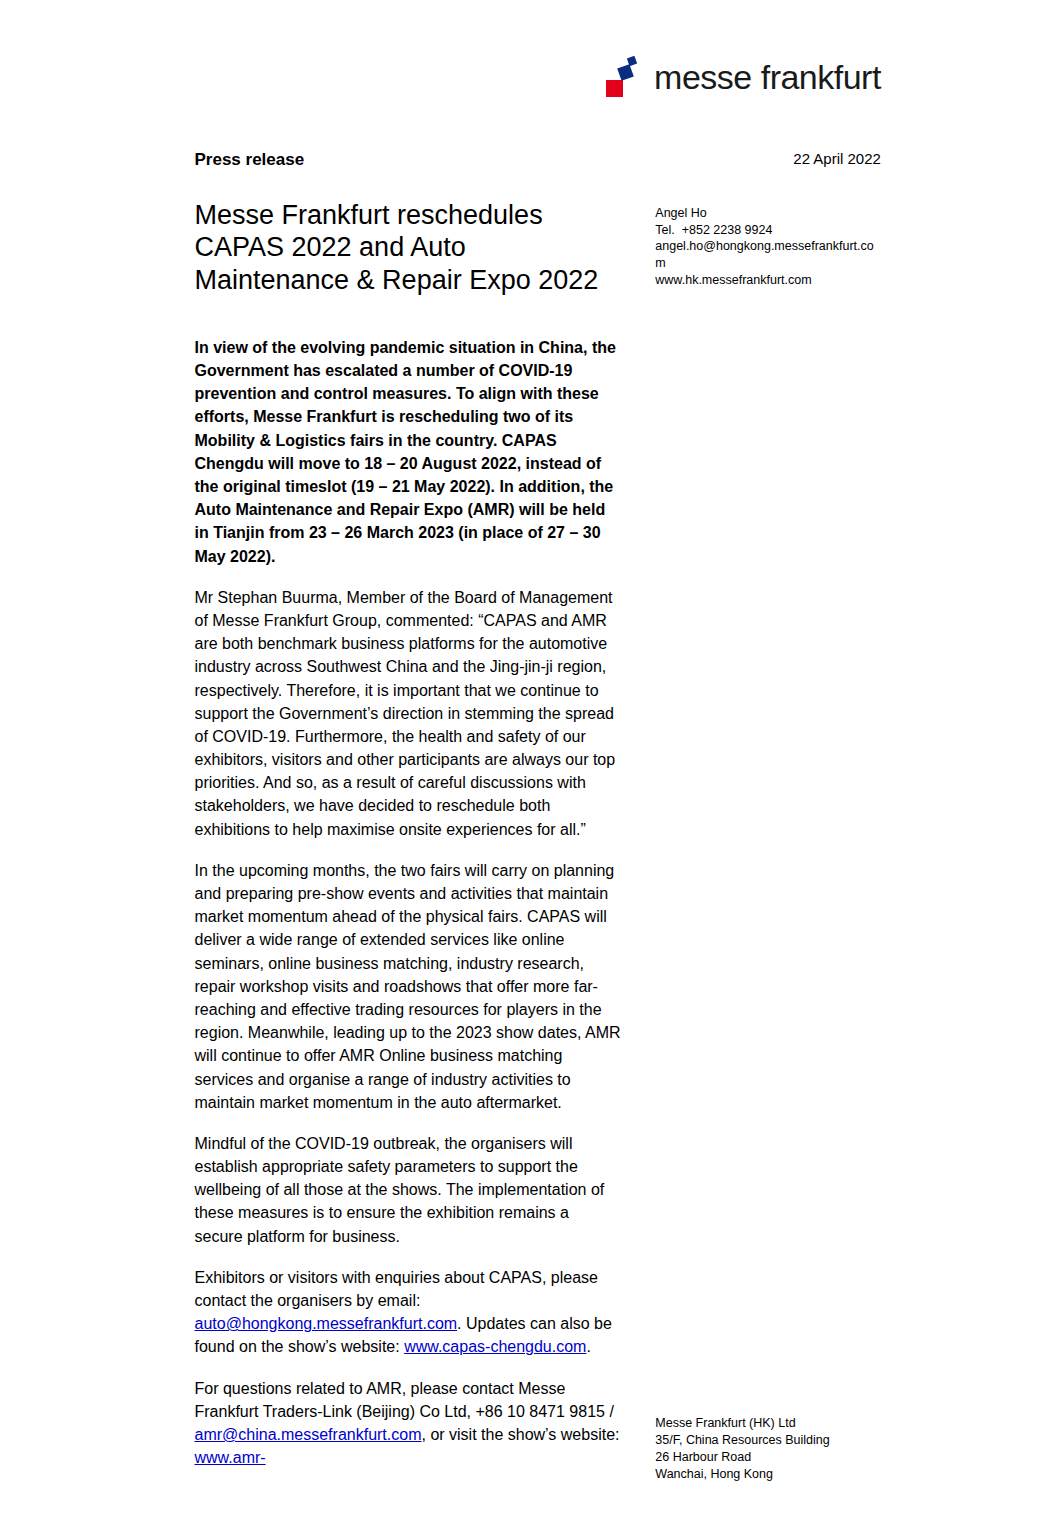messe frankfurt
Press release
22 April 2022
Messe Frankfurt reschedules CAPAS 2022 and Auto Maintenance & Repair Expo 2022
In view of the evolving pandemic situation in China, the Government has escalated a number of COVID-19 prevention and control measures. To align with these efforts, Messe Frankfurt is rescheduling two of its Mobility & Logistics fairs in the country. CAPAS Chengdu will move to 18 – 20 August 2022, instead of the original timeslot (19 – 21 May 2022). In addition, the Auto Maintenance and Repair Expo (AMR) will be held in Tianjin from 23 – 26 March 2023 (in place of 27 – 30 May 2022).
Mr Stephan Buurma, Member of the Board of Management of Messe Frankfurt Group, commented: “CAPAS and AMR are both benchmark business platforms for the automotive industry across Southwest China and the Jing-jin-ji region, respectively. Therefore, it is important that we continue to support the Government’s direction in stemming the spread of COVID-19. Furthermore, the health and safety of our exhibitors, visitors and other participants are always our top priorities. And so, as a result of careful discussions with stakeholders, we have decided to reschedule both exhibitions to help maximise onsite experiences for all.”
In the upcoming months, the two fairs will carry on planning and preparing pre-show events and activities that maintain market momentum ahead of the physical fairs. CAPAS will deliver a wide range of extended services like online seminars, online business matching, industry research, repair workshop visits and roadshows that offer more far-reaching and effective trading resources for players in the region. Meanwhile, leading up to the 2023 show dates, AMR will continue to offer AMR Online business matching services and organise a range of industry activities to maintain market momentum in the auto aftermarket.
Mindful of the COVID-19 outbreak, the organisers will establish appropriate safety parameters to support the wellbeing of all those at the shows. The implementation of these measures is to ensure the exhibition remains a secure platform for business.
Exhibitors or visitors with enquiries about CAPAS, please contact the organisers by email: auto@hongkong.messefrankfurt.com. Updates can also be found on the show’s website: www.capas-chengdu.com.
For questions related to AMR, please contact Messe Frankfurt Traders-Link (Beijing) Co Ltd, +86 10 8471 9815 / amr@china.messefrankfurt.com, or visit the show’s website: www.amr-
Angel Ho
Tel. +852 2238 9924
angel.ho@hongkong.messefrankfurt.com
www.hk.messefrankfurt.com
Messe Frankfurt (HK) Ltd
35/F, China Resources Building
26 Harbour Road
Wanchai, Hong Kong